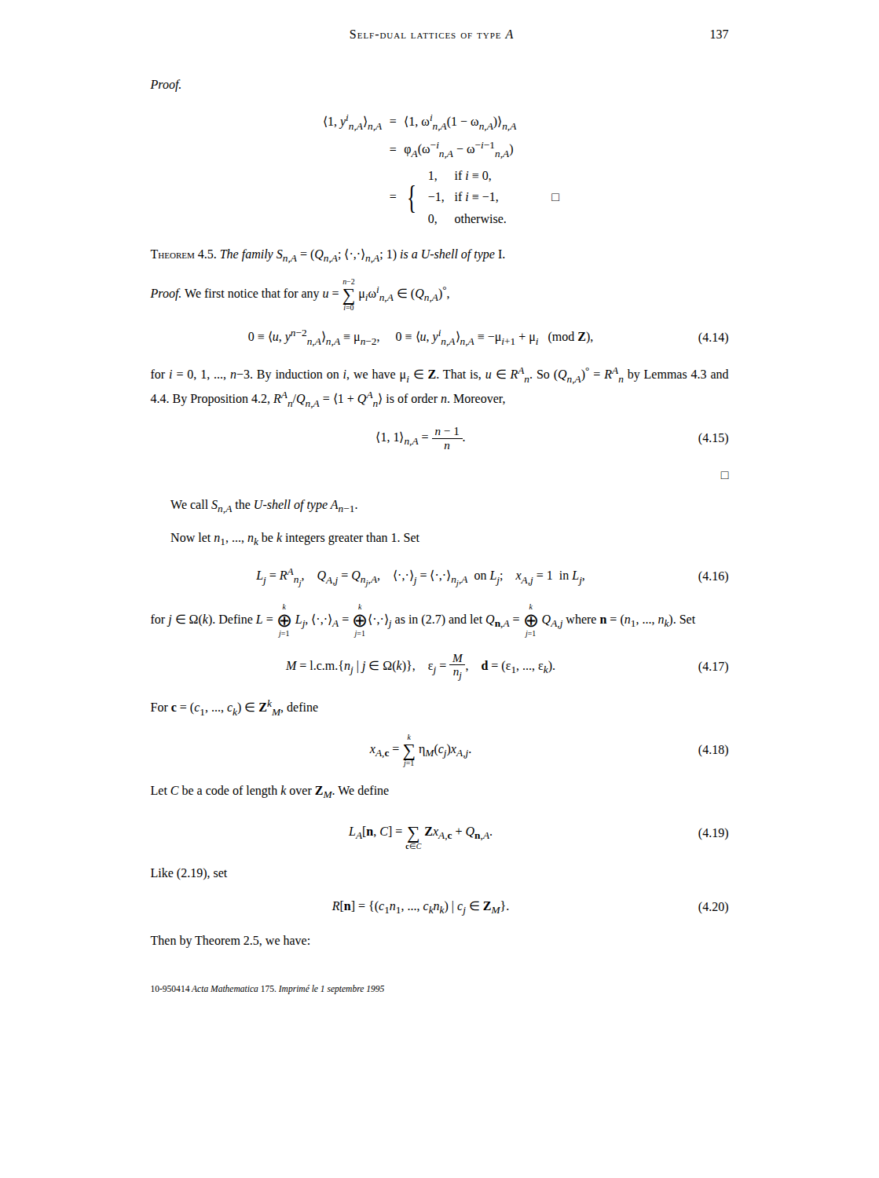Self-dual lattices of type A 137
Proof.
| ⟨1, y i n , A ⟩ n , A | = | ⟨1, ω i n , A (1 − ω n , A )⟩ n , A | |
| | = | φ A (ω − i n , A − ω − i −1 n , A ) | |
| | = | { / 1, / if i ≡ 0, / / −1, / if i ≡ −1, / / 0, / otherwise. / | □ |
Theorem 4.5. The family Sn,A = (Qn,A; ⟨·,·⟩n,A; 1) is a U-shell of type I.
Proof. We first notice that for any u = n−2∑i=0 μiωin,A ∈ (Qn,A)°,
0 ≡ ⟨u, yn−2n,A⟩n,A ≡ μn−2, 0 ≡ ⟨u, yin,A⟩n,A ≡ −μi+1 + μi (mod Z), (4.14)
for i = 0, 1, ..., n−3. By induction on i, we have μi ∈ Z. That is, u ∈ RAn. So (Qn,A)° = RAn by Lemmas 4.3 and 4.4. By Proposition 4.2, RAn/Qn,A = ⟨1 + QAn⟩ is of order n. Moreover,
⟨1, 1⟩n,A = n − 1 n. (4.15)
□
We call Sn,A the U-shell of type An−1.
Now let n1, ..., nk be k integers greater than 1. Set
Lj = RAnj, QA,j = Qnj,A, ⟨·,·⟩j = ⟨·,·⟩nj,A on Lj; xA,j = 1 in Lj, (4.16)
for j ∈ Ω(k). Define L = k⊕j=1 Lj, ⟨·,·⟩A = k⊕j=1⟨·,·⟩j as in (2.7) and let Qn,A = k⊕j=1 QA,j where n = (n1, ..., nk). Set
M = l.c.m.{nj | j ∈ Ω(k)}, εj = Mnj, d = (ε1, ..., εk). (4.17)
For c = (c1, ..., ck) ∈ ZkM, define
xA,c = k∑j=1 ηM(cj)xA,j. (4.18)
Let C be a code of length k over ZM. We define
LA[n, C] = ∑c∈C ZxA,c + Qn,A. (4.19)
Like (2.19), set
R[n] = {(c1n1, ..., cknk) | cj ∈ ZM}. (4.20)
Then by Theorem 2.5, we have:
10-950414 Acta Mathematica 175. Imprimé le 1 septembre 1995